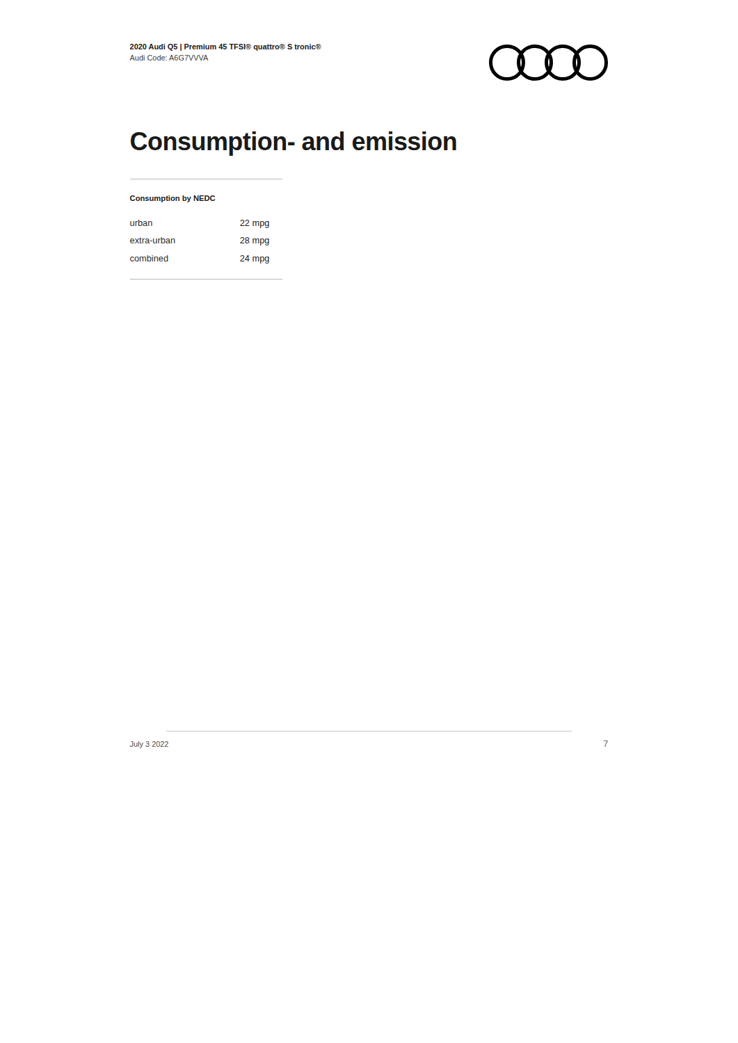2020 Audi Q5 | Premium 45 TFSI® quattro® S tronic®
Audi Code: A6G7VVVA
Consumption- and emission
Consumption by NEDC
| urban | 22 mpg |
| extra-urban | 28 mpg |
| combined | 24 mpg |
July 3 2022 7